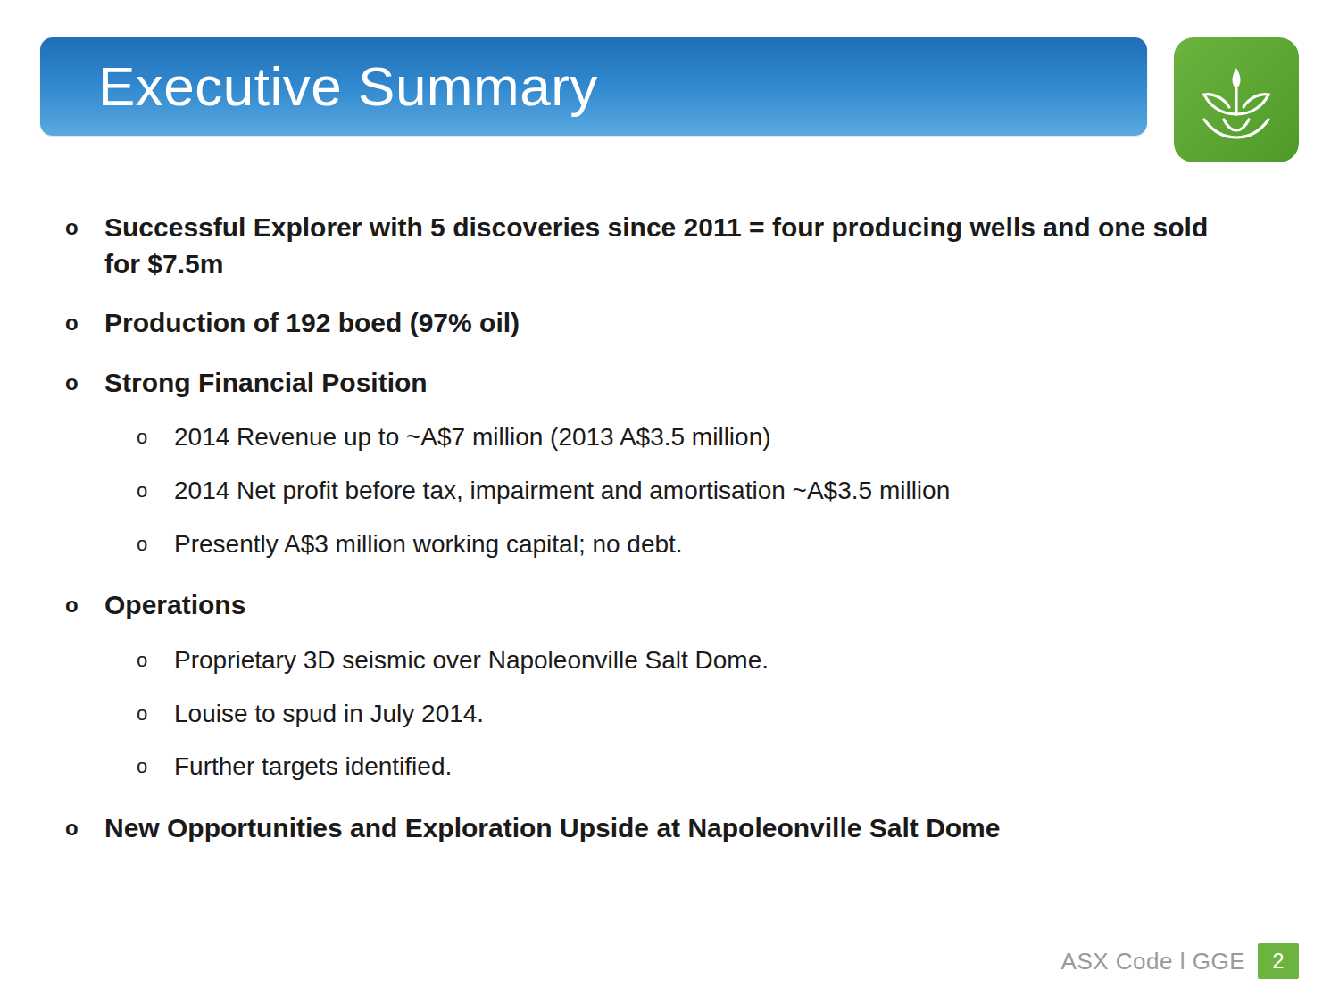Executive Summary
Successful Explorer with 5 discoveries since 2011 = four producing wells and one sold for $7.5m
Production of 192 boed (97% oil)
Strong Financial Position
2014 Revenue up to ~A$7 million (2013 A$3.5 million)
2014 Net profit before tax, impairment and amortisation ~A$3.5 million
Presently A$3 million working capital; no debt.
Operations
Proprietary 3D seismic over Napoleonville Salt Dome.
Louise to spud in July 2014.
Further targets identified.
New Opportunities and Exploration Upside at Napoleonville Salt Dome
ASX Code l GGE 2